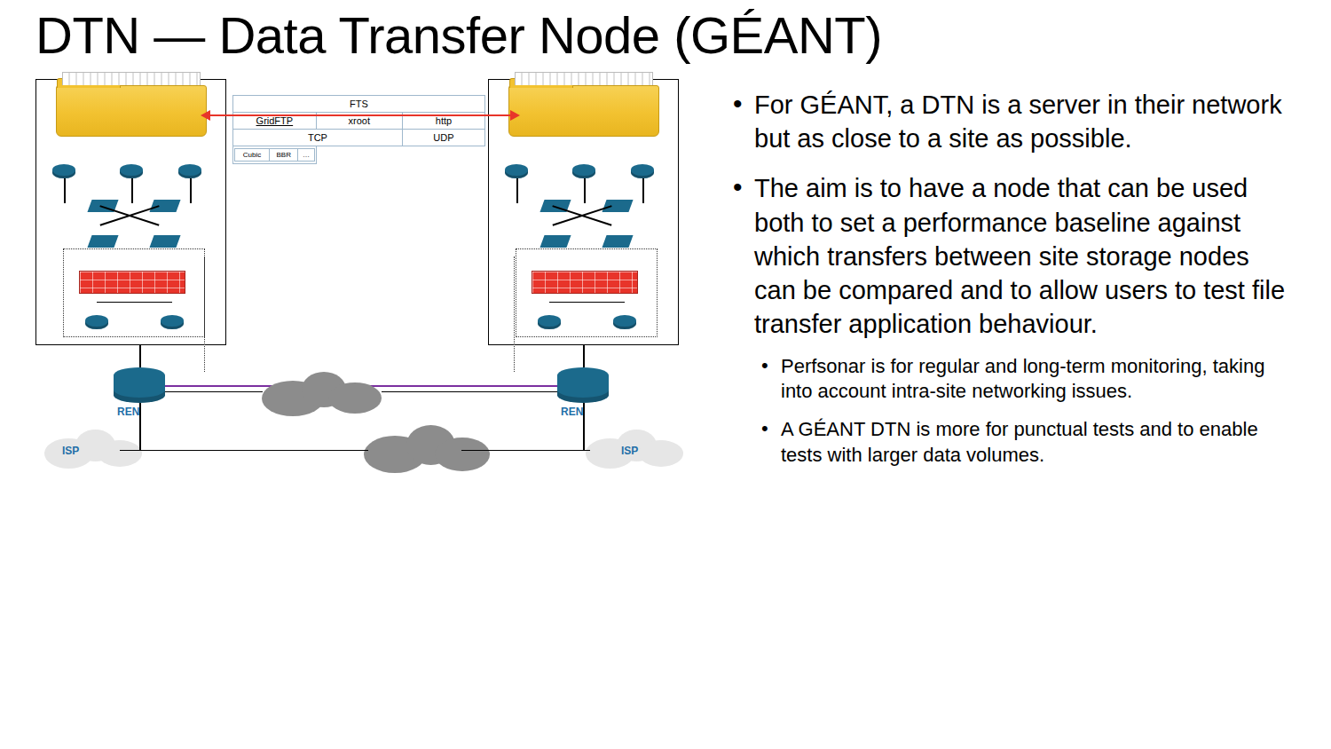DTN — Data Transfer Node (GÉANT)
| FTS |
| GridFTP | xroot | http |
| TCP | UDP |
| / Cubic / BBR / … / | | |
REN
REN
ISP
ISP
For GÉANT, a DTN is a server in their network but as close to a site as possible.
The aim is to have a node that can be used both to set a performance baseline against which transfers between site storage nodes can be compared and to allow users to test file transfer application behaviour.
Perfsonar is for regular and long-term monitoring, taking into account intra-site networking issues.
A GÉANT DTN is more for punctual tests and to enable tests with larger data volumes.